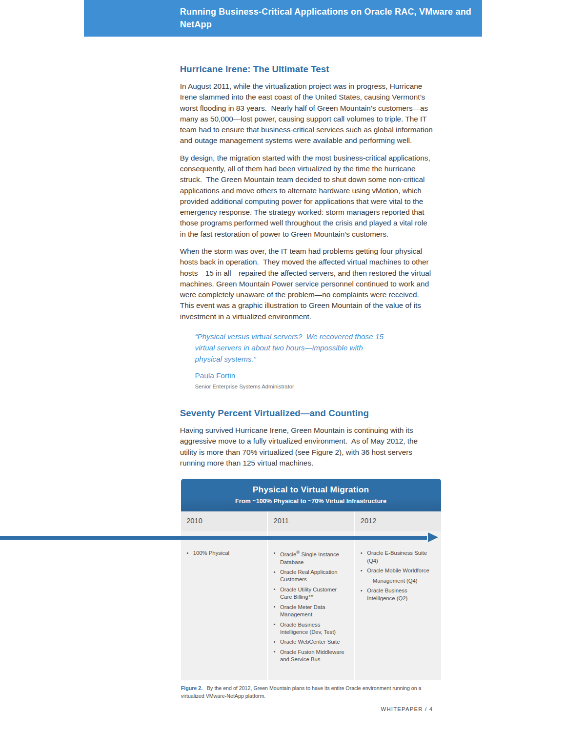Running Business-Critical Applications on Oracle RAC, VMware and NetApp
Hurricane Irene: The Ultimate Test
In August 2011, while the virtualization project was in progress, Hurricane Irene slammed into the east coast of the United States, causing Vermont’s worst flooding in 83 years. Nearly half of Green Mountain’s customers—as many as 50,000—lost power, causing support call volumes to triple. The IT team had to ensure that business-critical services such as global information and outage management systems were available and performing well.
By design, the migration started with the most business-critical applications, consequently, all of them had been virtualized by the time the hurricane struck. The Green Mountain team decided to shut down some non-critical applications and move others to alternate hardware using vMotion, which provided additional computing power for applications that were vital to the emergency response. The strategy worked: storm managers reported that those programs performed well throughout the crisis and played a vital role in the fast restoration of power to Green Mountain’s customers.
When the storm was over, the IT team had problems getting four physical hosts back in operation. They moved the affected virtual machines to other hosts—15 in all—repaired the affected servers, and then restored the virtual machines. Green Mountain Power service personnel continued to work and were completely unaware of the problem—no complaints were received. This event was a graphic illustration to Green Mountain of the value of its investment in a virtualized environment.
“Physical versus virtual servers? We recovered those 15 virtual servers in about two hours—impossible with physical systems.”
Paula Fortin
Senior Enterprise Systems Administrator
Seventy Percent Virtualized—and Counting
Having survived Hurricane Irene, Green Mountain is continuing with its aggressive move to a fully virtualized environment. As of May 2012, the utility is more than 70% virtualized (see Figure 2), with 36 host servers running more than 125 virtual machines.
Physical to Virtual Migration
From ~100% Physical to ~70% Virtual Infrastructure
2010
100% Physical
2011
Oracle® Single Instance Database
Oracle Real Application Customers
Oracle Utility Customer Care Billing™
Oracle Meter Data Management
Oracle Business Intelligence (Dev, Test)
Oracle WebCenter Suite
Oracle Fusion Middleware and Service Bus
2012
Oracle E-Business Suite (Q4)
Oracle Mobile Worldforce
Management (Q4)
Oracle Business Intelligence (Q2)
Figure 2. By the end of 2012, Green Mountain plans to have its entire Oracle environment running on a virtualized VMware-NetApp platform.
WHITEPAPER / 4